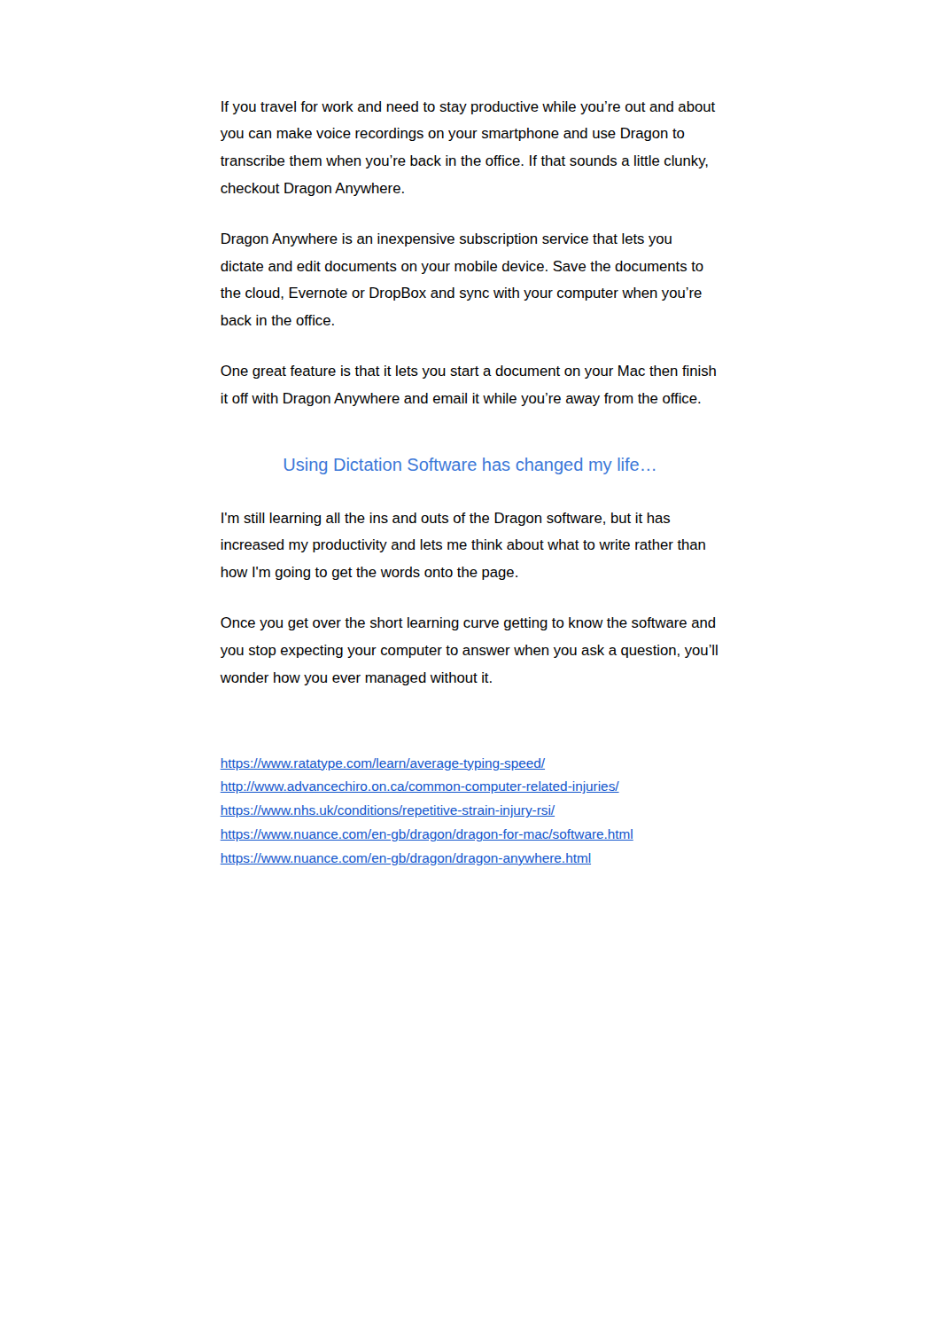If you travel for work and need to stay productive while you’re out and about you can make voice recordings on your smartphone and use Dragon to transcribe them when you’re back in the office. If that sounds a little clunky, checkout Dragon Anywhere.
Dragon Anywhere is an inexpensive subscription service that lets you dictate and edit documents on your mobile device. Save the documents to the cloud, Evernote or DropBox and sync with your computer when you’re back in the office.
One great feature is that it lets you start a document on your Mac then finish it off with Dragon Anywhere and email it while you’re away from the office.
Using Dictation Software has changed my life…
I'm still learning all the ins and outs of the Dragon software, but it has increased my productivity and lets me think about what to write rather than how I'm going to get the words onto the page.
Once you get over the short learning curve getting to know the software and you stop expecting your computer to answer when you ask a question, you’ll wonder how you ever managed without it.
https://www.ratatype.com/learn/average-typing-speed/ http://www.advancechiro.on.ca/common-computer-related-injuries/ https://www.nhs.uk/conditions/repetitive-strain-injury-rsi/ https://www.nuance.com/en-gb/dragon/dragon-for-mac/software.html https://www.nuance.com/en-gb/dragon/dragon-anywhere.html